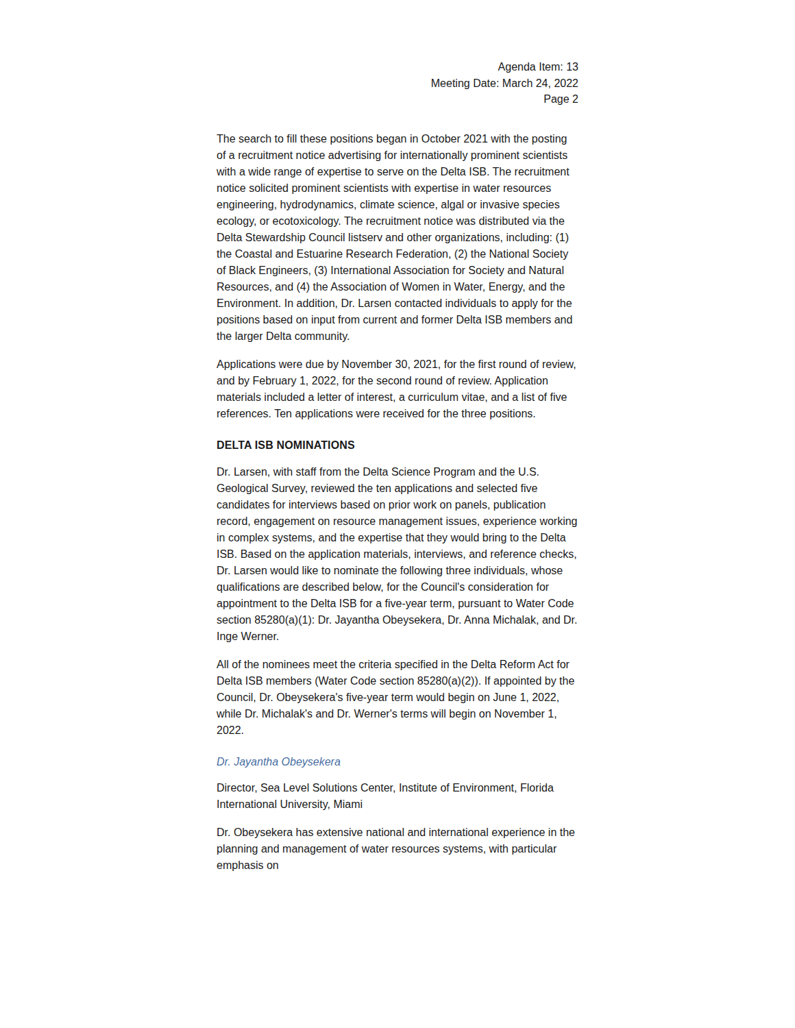Agenda Item: 13
Meeting Date: March 24, 2022
Page 2
The search to fill these positions began in October 2021 with the posting of a recruitment notice advertising for internationally prominent scientists with a wide range of expertise to serve on the Delta ISB. The recruitment notice solicited prominent scientists with expertise in water resources engineering, hydrodynamics, climate science, algal or invasive species ecology, or ecotoxicology. The recruitment notice was distributed via the Delta Stewardship Council listserv and other organizations, including: (1) the Coastal and Estuarine Research Federation, (2) the National Society of Black Engineers, (3) International Association for Society and Natural Resources, and (4) the Association of Women in Water, Energy, and the Environment. In addition, Dr. Larsen contacted individuals to apply for the positions based on input from current and former Delta ISB members and the larger Delta community.
Applications were due by November 30, 2021, for the first round of review, and by February 1, 2022, for the second round of review. Application materials included a letter of interest, a curriculum vitae, and a list of five references. Ten applications were received for the three positions.
DELTA ISB NOMINATIONS
Dr. Larsen, with staff from the Delta Science Program and the U.S. Geological Survey, reviewed the ten applications and selected five candidates for interviews based on prior work on panels, publication record, engagement on resource management issues, experience working in complex systems, and the expertise that they would bring to the Delta ISB. Based on the application materials, interviews, and reference checks, Dr. Larsen would like to nominate the following three individuals, whose qualifications are described below, for the Council's consideration for appointment to the Delta ISB for a five-year term, pursuant to Water Code section 85280(a)(1): Dr. Jayantha Obeysekera, Dr. Anna Michalak, and Dr. Inge Werner.
All of the nominees meet the criteria specified in the Delta Reform Act for Delta ISB members (Water Code section 85280(a)(2)). If appointed by the Council, Dr. Obeysekera's five-year term would begin on June 1, 2022, while Dr. Michalak's and Dr. Werner's terms will begin on November 1, 2022.
Dr. Jayantha Obeysekera
Director, Sea Level Solutions Center, Institute of Environment, Florida International University, Miami
Dr. Obeysekera has extensive national and international experience in the planning and management of water resources systems, with particular emphasis on